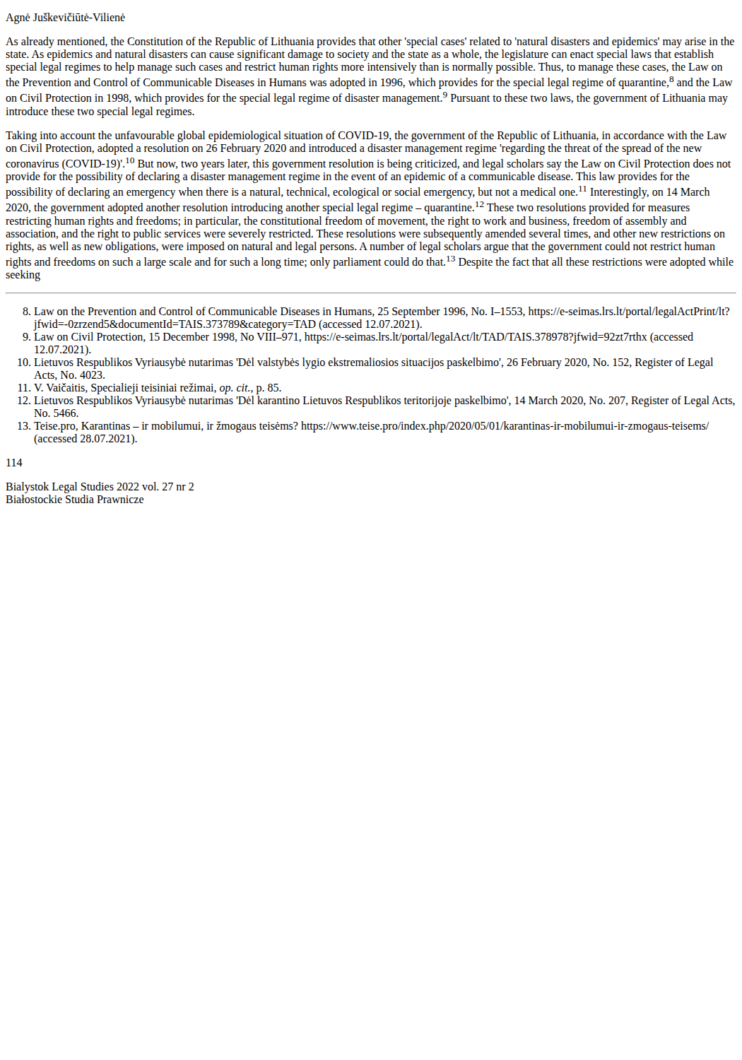Agnė Juškevičiūtė-Vilienė
As already mentioned, the Constitution of the Republic of Lithuania provides that other 'special cases' related to 'natural disasters and epidemics' may arise in the state. As epidemics and natural disasters can cause significant damage to society and the state as a whole, the legislature can enact special laws that establish special legal regimes to help manage such cases and restrict human rights more intensively than is normally possible. Thus, to manage these cases, the Law on the Prevention and Control of Communicable Diseases in Humans was adopted in 1996, which provides for the special legal regime of quarantine,8 and the Law on Civil Protection in 1998, which provides for the special legal regime of disaster management.9 Pursuant to these two laws, the government of Lithuania may introduce these two special legal regimes.
Taking into account the unfavourable global epidemiological situation of COVID-19, the government of the Republic of Lithuania, in accordance with the Law on Civil Protection, adopted a resolution on 26 February 2020 and introduced a disaster management regime 'regarding the threat of the spread of the new coronavirus (COVID-19)'.10 But now, two years later, this government resolution is being criticized, and legal scholars say the Law on Civil Protection does not provide for the possibility of declaring a disaster management regime in the event of an epidemic of a communicable disease. This law provides for the possibility of declaring an emergency when there is a natural, technical, ecological or social emergency, but not a medical one.11 Interestingly, on 14 March 2020, the government adopted another resolution introducing another special legal regime – quarantine.12 These two resolutions provided for measures restricting human rights and freedoms; in particular, the constitutional freedom of movement, the right to work and business, freedom of assembly and association, and the right to public services were severely restricted. These resolutions were subsequently amended several times, and other new restrictions on rights, as well as new obligations, were imposed on natural and legal persons. A number of legal scholars argue that the government could not restrict human rights and freedoms on such a large scale and for such a long time; only parliament could do that.13 Despite the fact that all these restrictions were adopted while seeking
Law on the Prevention and Control of Communicable Diseases in Humans, 25 September 1996, No. I–1553, https://e-seimas.lrs.lt/portal/legalActPrint/lt?jfwid=-0zrzend5&documentId=TAIS.373789&category=TAD (accessed 12.07.2021).
Law on Civil Protection, 15 December 1998, No VIII–971, https://e-seimas.lrs.lt/portal/legalAct/lt/TAD/TAIS.378978?jfwid=92zt7rthx (accessed 12.07.2021).
Lietuvos Respublikos Vyriausybė nutarimas 'Dėl valstybės lygio ekstremaliosios situacijos paskelbimo', 26 February 2020, No. 152, Register of Legal Acts, No. 4023.
V. Vaičaitis, Specialieji teisiniai režimai, op. cit., p. 85.
Lietuvos Respublikos Vyriausybė nutarimas 'Dėl karantino Lietuvos Respublikos teritorijoje paskelbimo', 14 March 2020, No. 207, Register of Legal Acts, No. 5466.
Teise.pro, Karantinas – ir mobilumui, ir žmogaus teisėms? https://www.teise.pro/index.php/2020/05/01/karantinas-ir-mobilumui-ir-zmogaus-teisems/ (accessed 28.07.2021).
114
Bialystok Legal Studies 2022 vol. 27 nr 2
Białostockie Studia Prawnicze